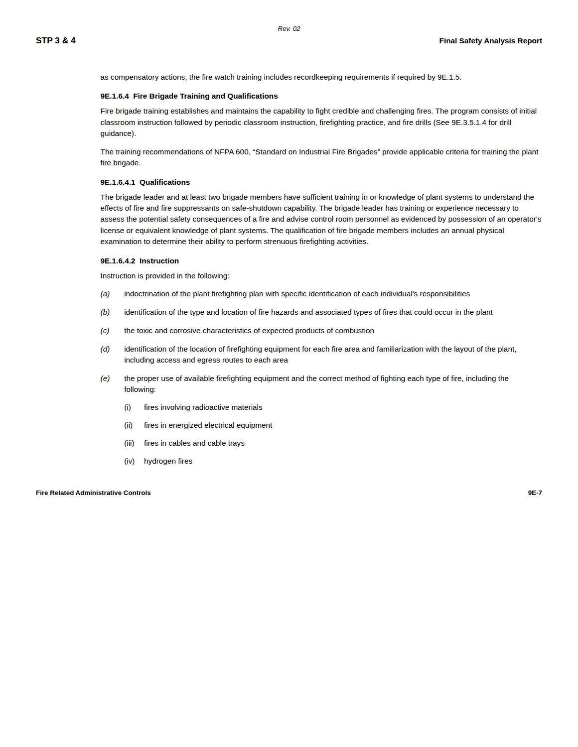Rev. 02
STP 3 & 4
Final Safety Analysis Report
as compensatory actions, the fire watch training includes recordkeeping requirements if required by 9E.1.5.
9E.1.6.4 Fire Brigade Training and Qualifications
Fire brigade training establishes and maintains the capability to fight credible and challenging fires. The program consists of initial classroom instruction followed by periodic classroom instruction, firefighting practice, and fire drills (See 9E.3.5.1.4 for drill guidance).
The training recommendations of NFPA 600, “Standard on Industrial Fire Brigades” provide applicable criteria for training the plant fire brigade.
9E.1.6.4.1 Qualifications
The brigade leader and at least two brigade members have sufficient training in or knowledge of plant systems to understand the effects of fire and fire suppressants on safe-shutdown capability. The brigade leader has training or experience necessary to assess the potential safety consequences of a fire and advise control room personnel as evidenced by possession of an operator's license or equivalent knowledge of plant systems. The qualification of fire brigade members includes an annual physical examination to determine their ability to perform strenuous firefighting activities.
9E.1.6.4.2 Instruction
Instruction is provided in the following:
(a) indoctrination of the plant firefighting plan with specific identification of each individual's responsibilities
(b) identification of the type and location of fire hazards and associated types of fires that could occur in the plant
(c) the toxic and corrosive characteristics of expected products of combustion
(d) identification of the location of firefighting equipment for each fire area and familiarization with the layout of the plant, including access and egress routes to each area
(e) the proper use of available firefighting equipment and the correct method of fighting each type of fire, including the following:
(i) fires involving radioactive materials
(ii) fires in energized electrical equipment
(iii) fires in cables and cable trays
(iv) hydrogen fires
Fire Related Administrative Controls
9E-7